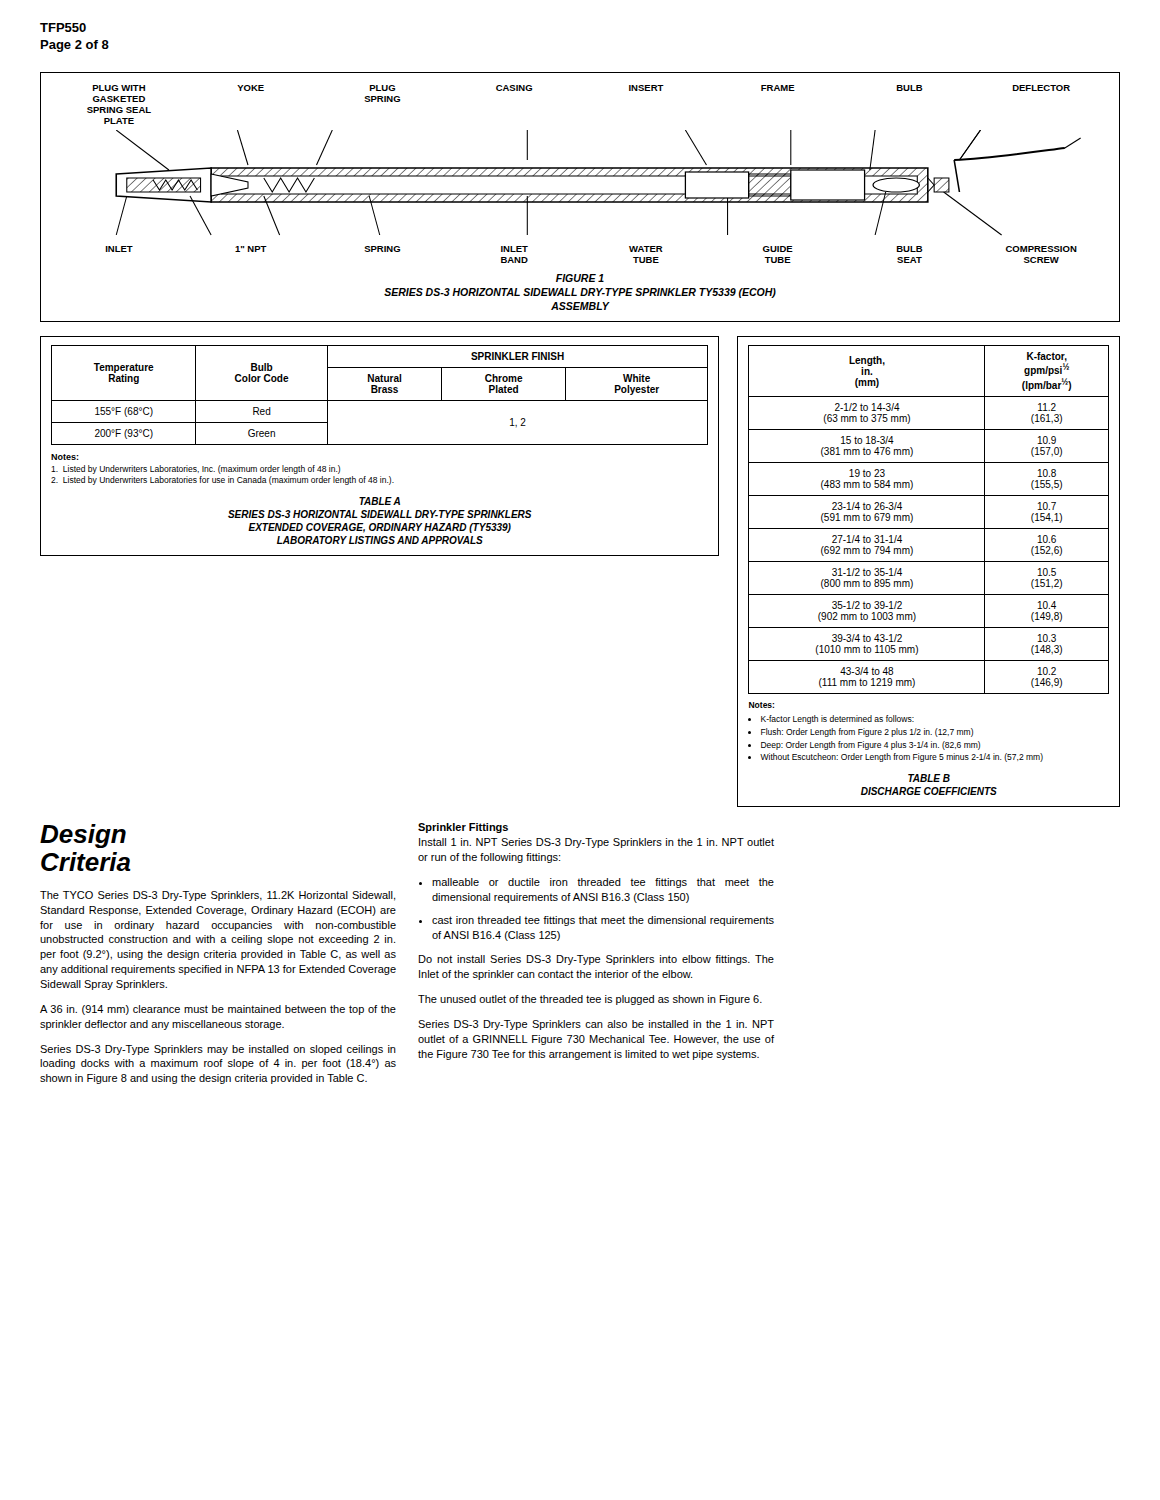TFP550
Page 2 of 8
PLUG WITH
GASKETED
SPRING SEAL
PLATE
YOKE
PLUG
SPRING
CASING
INSERT
FRAME
BULB
DEFLECTOR
INLET
1" NPT
SPRING
INLET
BAND
WATER
TUBE
GUIDE
TUBE
BULB
SEAT
COMPRESSION
SCREW
FIGURE 1
SERIES DS-3 HORIZONTAL SIDEWALL DRY-TYPE SPRINKLER TY5339 (ECOH)
ASSEMBLY
| Temperature Rating | Bulb Color Code | SPRINKLER FINISH |
| --- | --- | --- |
| Natural Brass | Chrome Plated | White Polyester |
| 155°F (68°C) | Red | 1, 2 |
| 200°F (93°C) | Green |
Notes:
1. Listed by Underwriters Laboratories, Inc. (maximum order length of 48 in.)
2. Listed by Underwriters Laboratories for use in Canada (maximum order length of 48 in.).
TABLE A
SERIES DS-3 HORIZONTAL SIDEWALL DRY-TYPE SPRINKLERS
EXTENDED COVERAGE, ORDINARY HAZARD (TY5339)
LABORATORY LISTINGS AND APPROVALS
| Length, in. (mm) | K-factor, gpm/psi ½ (lpm/bar ½ ) |
| --- | --- |
| 2-1/2 to 14-3/4 (63 mm to 375 mm) | 11.2 (161,3) |
| 15 to 18-3/4 (381 mm to 476 mm) | 10.9 (157,0) |
| 19 to 23 (483 mm to 584 mm) | 10.8 (155,5) |
| 23-1/4 to 26-3/4 (591 mm to 679 mm) | 10.7 (154,1) |
| 27-1/4 to 31-1/4 (692 mm to 794 mm) | 10.6 (152,6) |
| 31-1/2 to 35-1/4 (800 mm to 895 mm) | 10.5 (151,2) |
| 35-1/2 to 39-1/2 (902 mm to 1003 mm) | 10.4 (149,8) |
| 39-3/4 to 43-1/2 (1010 mm to 1105 mm) | 10.3 (148,3) |
| 43-3/4 to 48 (111 mm to 1219 mm) | 10.2 (146,9) |
Notes:
K-factor Length is determined as follows:
Flush: Order Length from Figure 2 plus 1/2 in. (12,7 mm)
Deep: Order Length from Figure 4 plus 3-1/4 in. (82,6 mm)
Without Escutcheon: Order Length from Figure 5 minus 2-1/4 in. (57,2 mm)
TABLE B
DISCHARGE COEFFICIENTS
Design
Criteria
The TYCO Series DS-3 Dry-Type Sprinklers, 11.2K Horizontal Sidewall, Standard Response, Extended Coverage, Ordinary Hazard (ECOH) are for use in ordinary hazard occupancies with non-combustible unobstructed construction and with a ceiling slope not exceeding 2 in. per foot (9.2°), using the design criteria provided in Table C, as well as any additional requirements specified in NFPA 13 for Extended Coverage Sidewall Spray Sprinklers.
A 36 in. (914 mm) clearance must be maintained between the top of the sprinkler deflector and any miscellaneous storage.
Series DS-3 Dry-Type Sprinklers may be installed on sloped ceilings in loading docks with a maximum roof slope of 4 in. per foot (18.4°) as shown in Figure 8 and using the design criteria provided in Table C.
Sprinkler Fittings
Install 1 in. NPT Series DS-3 Dry-Type Sprinklers in the 1 in. NPT outlet or run of the following fittings:
malleable or ductile iron threaded tee fittings that meet the dimensional requirements of ANSI B16.3 (Class 150)
cast iron threaded tee fittings that meet the dimensional requirements of ANSI B16.4 (Class 125)
Do not install Series DS-3 Dry-Type Sprinklers into elbow fittings. The Inlet of the sprinkler can contact the interior of the elbow.
The unused outlet of the threaded tee is plugged as shown in Figure 6.
Series DS-3 Dry-Type Sprinklers can also be installed in the 1 in. NPT outlet of a GRINNELL Figure 730 Mechanical Tee. However, the use of the Figure 730 Tee for this arrangement is limited to wet pipe systems.